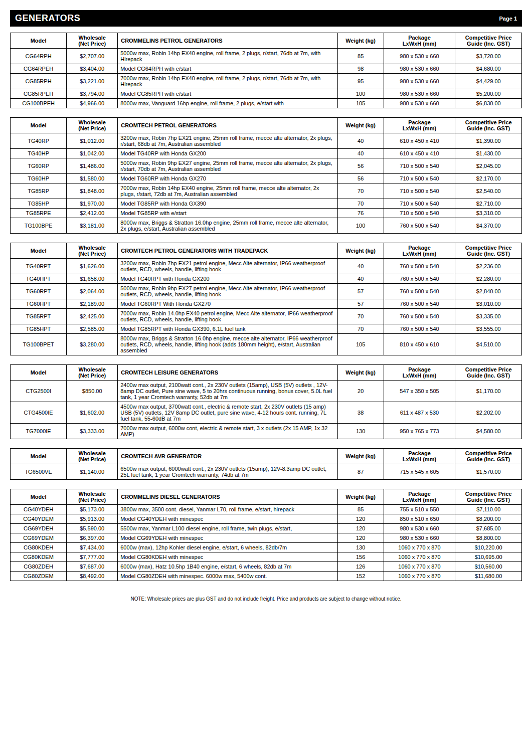GENERATORS Page 1
| Model | Wholesale (Net Price) | CROMMELINS PETROL GENERATORS | Weight (kg) | Package LxWxH (mm) | Competitive Price Guide (Inc. GST) |
| --- | --- | --- | --- | --- | --- |
| CG64RPH | $2,707.00 | 5000w max, Robin 14hp EX40 engine, roll frame, 2 plugs, r/start, 76db at 7m, with Hirepack | 85 | 980 x 530 x 660 | $3,720.00 |
| CG64RPEH | $3,404.00 | Model CG64RPH with e/start | 98 | 980 x 530 x 660 | $4,680.00 |
| CG85RPH | $3,221.00 | 7000w max, Robin 14hp EX40 engine, roll frame, 2 plugs, r/start, 76db at 7m, with Hirepack | 95 | 980 x 530 x 660 | $4,429.00 |
| CG85RPEH | $3,794.00 | Model CG85RPH with e/start | 100 | 980 x 530 x 660 | $5,200.00 |
| CG100BPEH | $4,966.00 | 8000w max, Vanguard 16hp engine, roll frame, 2 plugs, e/start with | 105 | 980 x 530 x 660 | $6,830.00 |
| Model | Wholesale (Net Price) | CROMTECH PETROL GENERATORS | Weight (kg) | Package LxWxH (mm) | Competitive Price Guide (Inc. GST) |
| --- | --- | --- | --- | --- | --- |
| TG40RP | $1,012.00 | 3200w max, Robin 7hp EX21 engine, 25mm roll frame, mecce alte alternator, 2x plugs, r/start, 68db at 7m, Australian assembled | 40 | 610 x 450 x 410 | $1,390.00 |
| TG40HP | $1,042.00 | Model TG40RP with Honda GX200 | 40 | 610 x 450 x 410 | $1,430.00 |
| TG60RP | $1,486.00 | 5000w max, Robin 9hp EX27 engine, 25mm roll frame, mecce alte alternator, 2x plugs, r/start, 70db at 7m, Australian assembled | 56 | 710 x 500 x 540 | $2,045.00 |
| TG60HP | $1,580.00 | Model TG60RP with Honda GX270 | 56 | 710 x 500 x 540 | $2,170.00 |
| TG85RP | $1,848.00 | 7000w max, Robin 14hp EX40 engine, 25mm roll frame, mecce alte alternator, 2x plugs, r/start, 72db at 7m, Australian assembled | 70 | 710 x 500 x 540 | $2,540.00 |
| TG85HP | $1,970.00 | Model TG85RP with Honda GX390 | 70 | 710 x 500 x 540 | $2,710.00 |
| TG85RPE | $2,412.00 | Model TG85RP with e/start | 76 | 710 x 500 x 540 | $3,310.00 |
| TG100BPE | $3,181.00 | 8000w max, Briggs & Stratton 16.0hp engine, 25mm roll frame, mecce alte alternator, 2x plugs, e/start, Australian assembled | 100 | 760 x 500 x 540 | $4,370.00 |
| Model | Wholesale (Net Price) | CROMTECH PETROL GENERATORS WITH TRADEPACK | Weight (kg) | Package LxWxH (mm) | Competitive Price Guide (Inc. GST) |
| --- | --- | --- | --- | --- | --- |
| TG40RPT | $1,626.00 | 3200w max, Robin 7hp EX21 petrol engine, Mecc Alte alternator, IP66 weatherproof outlets, RCD, wheels, handle, lifting hook | 40 | 760 x 500 x 540 | $2,236.00 |
| TG40HPT | $1,658.00 | Model TG40RPT with Honda GX200 | 40 | 760 x 500 x 540 | $2,280.00 |
| TG60RPT | $2,064.00 | 5000w max, Robin 9hp EX27 petrol engine, Mecc Alte alternator, IP66 weatherproof outlets, RCD, wheels, handle, lifting hook | 57 | 760 x 500 x 540 | $2,840.00 |
| TG60HPT | $2,189.00 | Model TG60RPT With Honda GX270 | 57 | 760 x 500 x 540 | $3,010.00 |
| TG85RPT | $2,425.00 | 7000w max, Robin 14.0hp EX40 petrol engine, Mecc Alte alternator, IP66 weatherproof outlets, RCD, wheels, handle, lifting hook | 70 | 760 x 500 x 540 | $3,335.00 |
| TG85HPT | $2,585.00 | Model TG85RPT with Honda GX390, 6.1L fuel tank | 70 | 760 x 500 x 540 | $3,555.00 |
| TG100BPET | $3,280.00 | 8000w max, Briggs & Stratton 16.0hp engine, mecce alte alternator, IP66 weatherproof outlets, RCD, wheels, handle, lifting hook (adds 180mm height), e/start, Australian assembled | 105 | 810 x 450 x 610 | $4,510.00 |
| Model | Wholesale (Net Price) | CROMTECH LEISURE GENERATORS | Weight (kg) | Package LxWxH (mm) | Competitive Price Guide (Inc. GST) |
| --- | --- | --- | --- | --- | --- |
| CTG2500I | $850.00 | 2400w max output, 2100watt cont., 2x 230V outlets (15amp), USB (5V) outlets , 12V-8amp DC outlet, Pure sine wave, 5 to 20hrs continuous running, bonus cover, 5.0L fuel tank, 1 year Cromtech warranty, 52db at 7m | 20 | 547 x 350 x 505 | $1,170.00 |
| CTG4500IE | $1,602.00 | 4500w max output, 3700watt cont., electric & remote start, 2x 230V outlets (15 amp) USB (5V) outlets, 12V 8amp DC outlet, pure sine wave, 4-12 hours cont. running, 7L fuel tank, 55-60dB at 7m | 38 | 611 x 487 x 530 | $2,202.00 |
| TG7000IE | $3,333.00 | 7000w max output, 6000w cont, electric & remote start, 3 x outlets (2x 15 AMP, 1x 32 AMP) | 130 | 950 x 765 x 773 | $4,580.00 |
| Model | Wholesale (Net Price) | CROMTECH AVR GENERATOR | Weight (kg) | Package LxWxH (mm) | Competitive Price Guide (Inc. GST) |
| --- | --- | --- | --- | --- | --- |
| TG6500VE | $1,140.00 | 6500w max output, 6000watt cont., 2x 230V outlets (15amp), 12V-8.3amp DC outlet, 25L fuel tank, 1 year Cromtech warranty, 74db at 7m | 87 | 715 x 545 x 605 | $1,570.00 |
| Model | Wholesale (Net Price) | CROMMELINS DIESEL GENERATORS | Weight (kg) | Package LxWxH (mm) | Competitive Price Guide (Inc. GST) |
| --- | --- | --- | --- | --- | --- |
| CG40YDEH | $5,173.00 | 3800w max, 3500 cont. diesel, Yanmar L70, roll frame, e/start, hirepack | 85 | 755 x 510 x 550 | $7,110.00 |
| CG40YDEM | $5,913.00 | Model CG40YDEH with minespec | 120 | 850 x 510 x 650 | $8,200.00 |
| CG69YDEH | $5,590.00 | 5500w max, Yanmar L100 diesel engine, roll frame, twin plugs, e/start, | 120 | 980 x 530 x 660 | $7,685.00 |
| CG69YDEM | $6,397.00 | Model CG69YDEH with minespec | 120 | 980 x 530 x 660 | $8,800.00 |
| CG80KDEH | $7,434.00 | 6000w (max), 12hp Kohler diesel engine, e/start, 6 wheels, 82db/7m | 130 | 1060 x 770 x 870 | $10,220.00 |
| CG80KDEM | $7,777.00 | Model CG80KDEH with minespec | 156 | 1060 x 770 x 870 | $10,695.00 |
| CG80ZDEH | $7,687.00 | 6000w (max), Hatz 10.5hp 1B40 engine, e/start, 6 wheels, 82db at 7m | 126 | 1060 x 770 x 870 | $10,560.00 |
| CG80ZDEM | $8,492.00 | Model CG80ZDEH with minespec. 6000w max, 5400w cont. | 152 | 1060 x 770 x 870 | $11,680.00 |
NOTE: Wholesale prices are plus GST and do not include freight. Price and products are subject to change without notice.